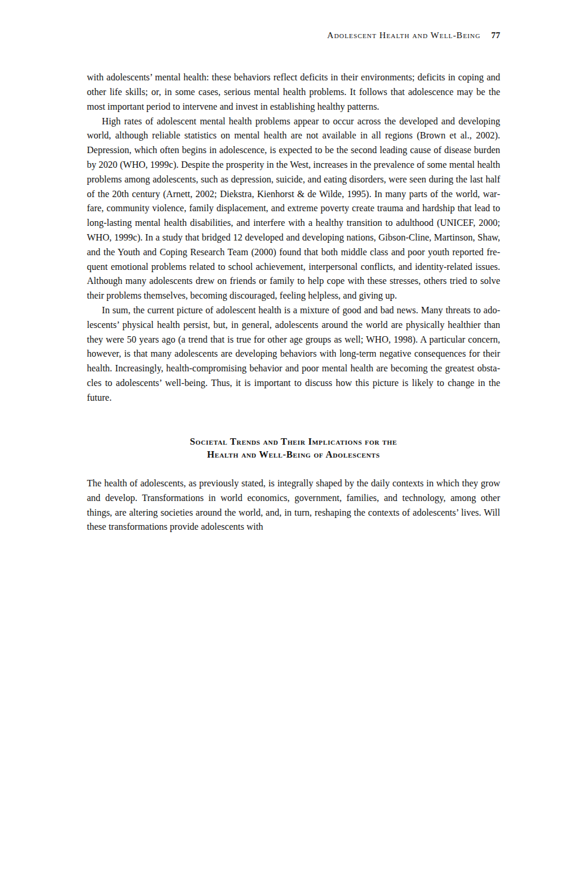Adolescent Health and Well-Being 77
with adolescents’ mental health: these behaviors reflect deficits in their environments; deficits in coping and other life skills; or, in some cases, serious mental health problems. It follows that adolescence may be the most important period to intervene and invest in establishing healthy patterns.
High rates of adolescent mental health problems appear to occur across the developed and developing world, although reliable statistics on mental health are not available in all regions (Brown et al., 2002). Depression, which often begins in adolescence, is expected to be the second leading cause of disease burden by 2020 (WHO, 1999c). Despite the prosperity in the West, increases in the prevalence of some mental health problems among adolescents, such as depression, suicide, and eating disorders, were seen during the last half of the 20th century (Arnett, 2002; Diekstra, Kienhorst & de Wilde, 1995). In many parts of the world, warfare, community violence, family displacement, and extreme poverty create trauma and hardship that lead to long-lasting mental health disabilities, and interfere with a healthy transition to adulthood (UNICEF, 2000; WHO, 1999c). In a study that bridged 12 developed and developing nations, Gibson-Cline, Martinson, Shaw, and the Youth and Coping Research Team (2000) found that both middle class and poor youth reported frequent emotional problems related to school achievement, interpersonal conflicts, and identity-related issues. Although many adolescents drew on friends or family to help cope with these stresses, others tried to solve their problems themselves, becoming discouraged, feeling helpless, and giving up.
In sum, the current picture of adolescent health is a mixture of good and bad news. Many threats to adolescents’ physical health persist, but, in general, adolescents around the world are physically healthier than they were 50 years ago (a trend that is true for other age groups as well; WHO, 1998). A particular concern, however, is that many adolescents are developing behaviors with long-term negative consequences for their health. Increasingly, health-compromising behavior and poor mental health are becoming the greatest obstacles to adolescents’ well-being. Thus, it is important to discuss how this picture is likely to change in the future.
Societal Trends and Their Implications for the
Health and Well-Being of Adolescents
The health of adolescents, as previously stated, is integrally shaped by the daily contexts in which they grow and develop. Transformations in world economics, government, families, and technology, among other things, are altering societies around the world, and, in turn, reshaping the contexts of adolescents’ lives. Will these transformations provide adolescents with